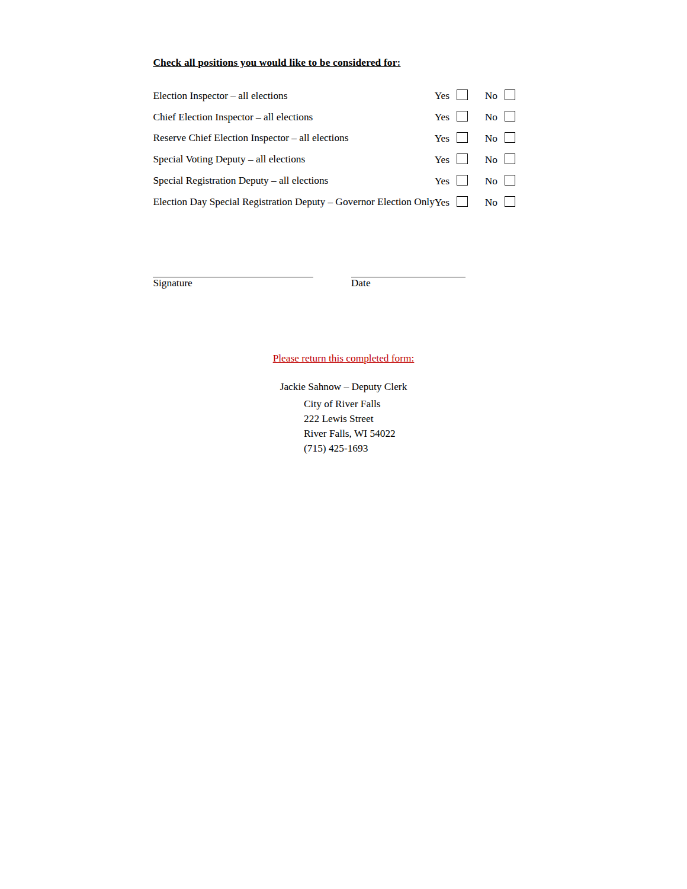Check all positions you would like to be considered for:
| Election Inspector – all elections | Yes | No |
| Chief Election Inspector – all elections | Yes | No |
| Reserve Chief Election Inspector – all elections | Yes | No |
| Special Voting Deputy – all elections | Yes | No |
| Special Registration Deputy – all elections | Yes | No |
| Election Day Special Registration Deputy – Governor Election Only | Yes | No |
| Signature | | Date | |
Please return this completed form:
Jackie Sahnow – Deputy Clerk
City of River Falls
222 Lewis Street
River Falls, WI 54022
(715) 425-1693